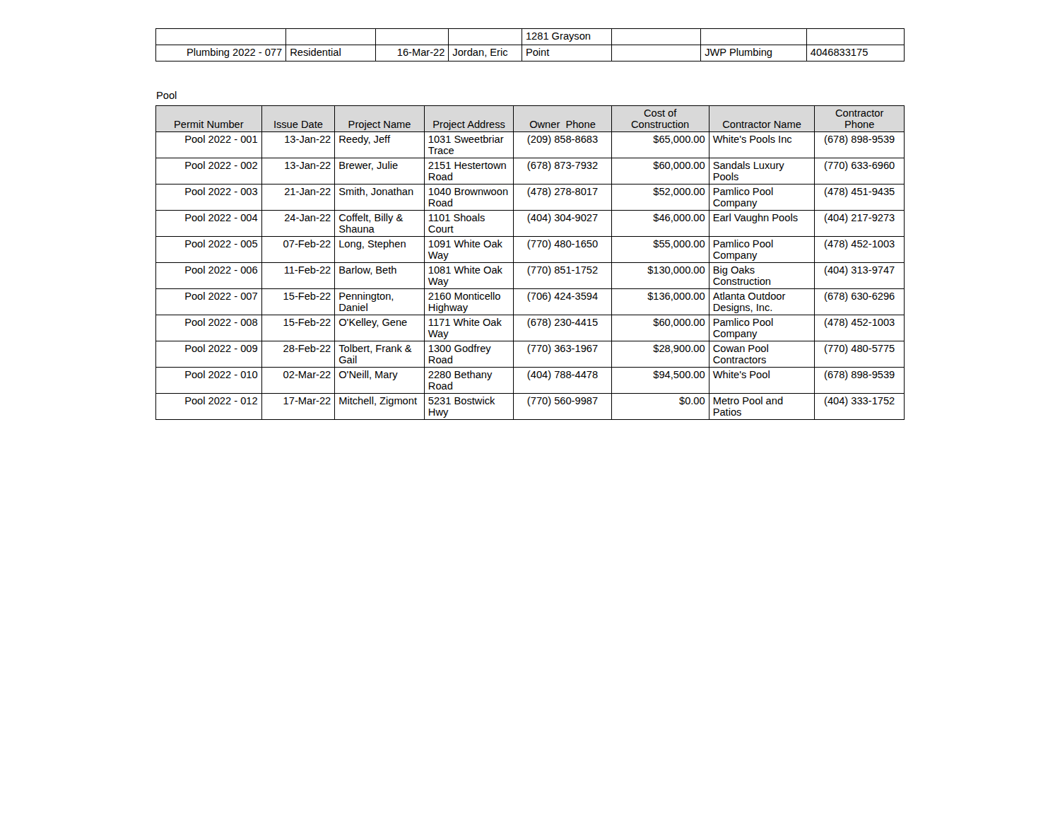| | | | | 1281 Grayson | | | |
| Plumbing 2022 - 077 | Residential | 16-Mar-22 | Jordan, Eric | Point | | JWP Plumbing | 4046833175 |
Pool
| Permit Number | Issue Date | Project Name | Project Address | Owner Phone | Cost of Construction | Contractor Name | Contractor Phone |
| --- | --- | --- | --- | --- | --- | --- | --- |
| Pool 2022 - 001 | 13-Jan-22 | Reedy, Jeff | 1031 Sweetbriar Trace | (209) 858-8683 | $65,000.00 | White's Pools Inc | (678) 898-9539 |
| Pool 2022 - 002 | 13-Jan-22 | Brewer, Julie | 2151 Hestertown Road | (678) 873-7932 | $60,000.00 | Sandals Luxury Pools | (770) 633-6960 |
| Pool 2022 - 003 | 21-Jan-22 | Smith, Jonathan | 1040 Brownwoon Road | (478) 278-8017 | $52,000.00 | Pamlico Pool Company | (478) 451-9435 |
| Pool 2022 - 004 | 24-Jan-22 | Coffelt, Billy & Shauna | 1101 Shoals Court | (404) 304-9027 | $46,000.00 | Earl Vaughn Pools | (404) 217-9273 |
| Pool 2022 - 005 | 07-Feb-22 | Long, Stephen | 1091 White Oak Way | (770) 480-1650 | $55,000.00 | Pamlico Pool Company | (478) 452-1003 |
| Pool 2022 - 006 | 11-Feb-22 | Barlow, Beth | 1081 White Oak Way | (770) 851-1752 | $130,000.00 | Big Oaks Construction | (404) 313-9747 |
| Pool 2022 - 007 | 15-Feb-22 | Pennington, Daniel | 2160 Monticello Highway | (706) 424-3594 | $136,000.00 | Atlanta Outdoor Designs, Inc. | (678) 630-6296 |
| Pool 2022 - 008 | 15-Feb-22 | O'Kelley, Gene | 1171 White Oak Way | (678) 230-4415 | $60,000.00 | Pamlico Pool Company | (478) 452-1003 |
| Pool 2022 - 009 | 28-Feb-22 | Tolbert, Frank & Gail | 1300 Godfrey Road | (770) 363-1967 | $28,900.00 | Cowan Pool Contractors | (770) 480-5775 |
| Pool 2022 - 010 | 02-Mar-22 | O'Neill, Mary | 2280 Bethany Road | (404) 788-4478 | $94,500.00 | White's Pool | (678) 898-9539 |
| Pool 2022 - 012 | 17-Mar-22 | Mitchell, Zigmont | 5231 Bostwick Hwy | (770) 560-9987 | $0.00 | Metro Pool and Patios | (404) 333-1752 |